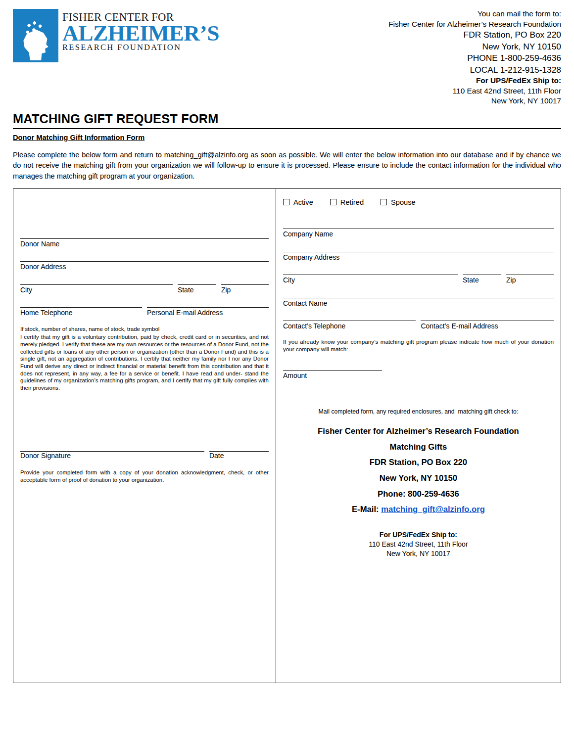FISHER CENTER FOR
ALZHEIMER’S
RESEARCH FOUNDATION
You can mail the form to:
Fisher Center for Alzheimer’s Research Foundation
FDR Station, PO Box 220
New York, NY 10150
PHONE 1-800-259-4636
LOCAL 1-212-915-1328
For UPS/FedEx Ship to:
110 East 42nd Street, 11th Floor
New York, NY 10017
MATCHING GIFT REQUEST FORM
Donor Matching Gift Information Form
Please complete the below form and return to matching_gift@alzinfo.org as soon as possible. We will enter the below information into our database and if by chance we do not receive the matching gift from your organization we will follow-up to ensure it is processed. Please ensure to include the contact information for the individual who manages the matching gift program at your organization.
Donor Name
Donor Address
City
State
Zip
Home Telephone
Personal E-mail Address
If stock, number of shares, name of stock, trade symbol
I certify that my gift is a voluntary contribution, paid by check, credit card or in securities, and not merely pledged. I verify that these are my own resources or the resources of a Donor Fund, not the collected gifts or loans of any other person or organization (other than a Donor Fund) and this is a single gift, not an aggregation of contributions. I certify that neither my family nor I nor any Donor Fund will derive any direct or indirect financial or material benefit from this contribution and that it does not represent, in any way, a fee for a service or benefit. I have read and under- stand the guidelines of my organization’s matching gifts program, and I certify that my gift fully complies with their provisions.
Donor Signature
Date
Provide your completed form with a copy of your donation acknowledgment, check, or other acceptable form of proof of donation to your organization.
Active
Retired
Spouse
Company Name
Company Address
City
State
Zip
Contact Name
Contact’s Telephone
Contact’s E-mail Address
If you already know your company’s matching gift program please indicate how much of your donation your company will match:
Amount
Mail completed form, any required enclosures, and matching gift check to:
Fisher Center for Alzheimer’s Research Foundation
Matching Gifts
FDR Station, PO Box 220
New York, NY 10150
Phone: 800-259-4636
E-Mail: matching_gift@alzinfo.org
For UPS/FedEx Ship to:
110 East 42nd Street, 11th Floor
New York, NY 10017